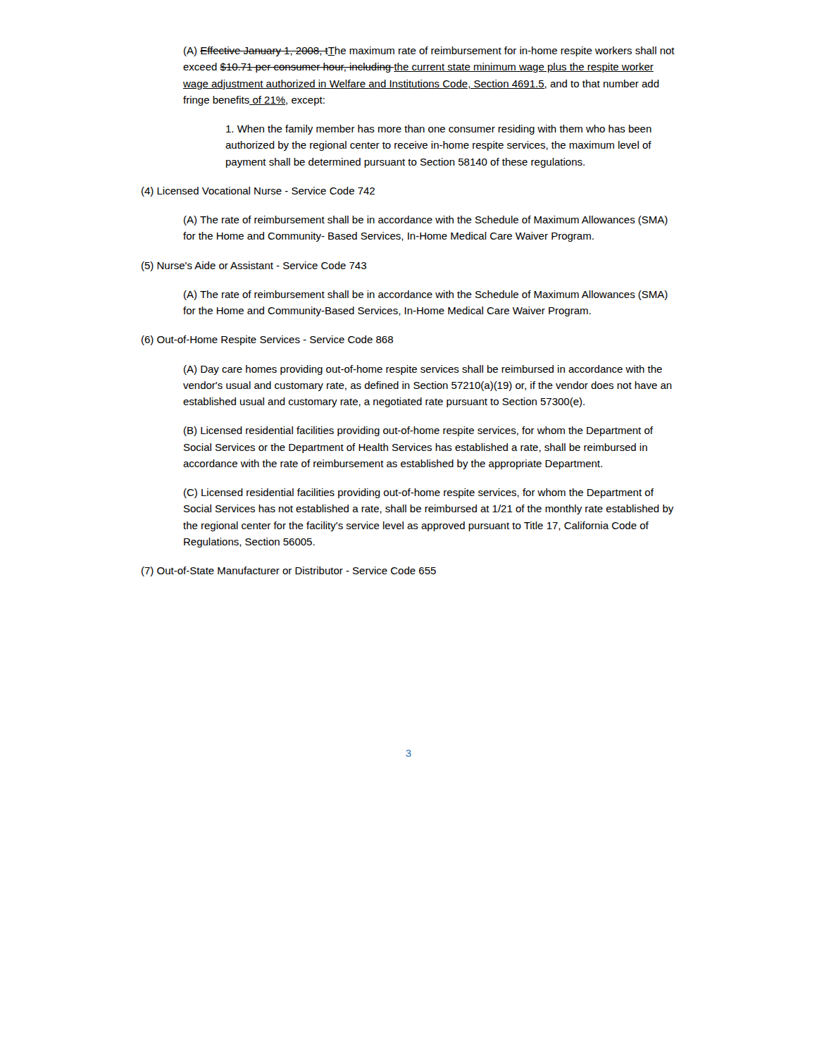(A) Effective January 1, 2008, tThe maximum rate of reimbursement for in-home respite workers shall not exceed $10.71 per consumer hour, including the current state minimum wage plus the respite worker wage adjustment authorized in Welfare and Institutions Code, Section 4691.5, and to that number add fringe benefits of 21%, except:
1. When the family member has more than one consumer residing with them who has been authorized by the regional center to receive in-home respite services, the maximum level of payment shall be determined pursuant to Section 58140 of these regulations.
(4) Licensed Vocational Nurse - Service Code 742
(A) The rate of reimbursement shall be in accordance with the Schedule of Maximum Allowances (SMA) for the Home and Community- Based Services, In-Home Medical Care Waiver Program.
(5) Nurse's Aide or Assistant - Service Code 743
(A) The rate of reimbursement shall be in accordance with the Schedule of Maximum Allowances (SMA) for the Home and Community-Based Services, In-Home Medical Care Waiver Program.
(6) Out-of-Home Respite Services - Service Code 868
(A) Day care homes providing out-of-home respite services shall be reimbursed in accordance with the vendor's usual and customary rate, as defined in Section 57210(a)(19) or, if the vendor does not have an established usual and customary rate, a negotiated rate pursuant to Section 57300(e).
(B) Licensed residential facilities providing out-of-home respite services, for whom the Department of Social Services or the Department of Health Services has established a rate, shall be reimbursed in accordance with the rate of reimbursement as established by the appropriate Department.
(C) Licensed residential facilities providing out-of-home respite services, for whom the Department of Social Services has not established a rate, shall be reimbursed at 1/21 of the monthly rate established by the regional center for the facility's service level as approved pursuant to Title 17, California Code of Regulations, Section 56005.
(7) Out-of-State Manufacturer or Distributor - Service Code 655
3